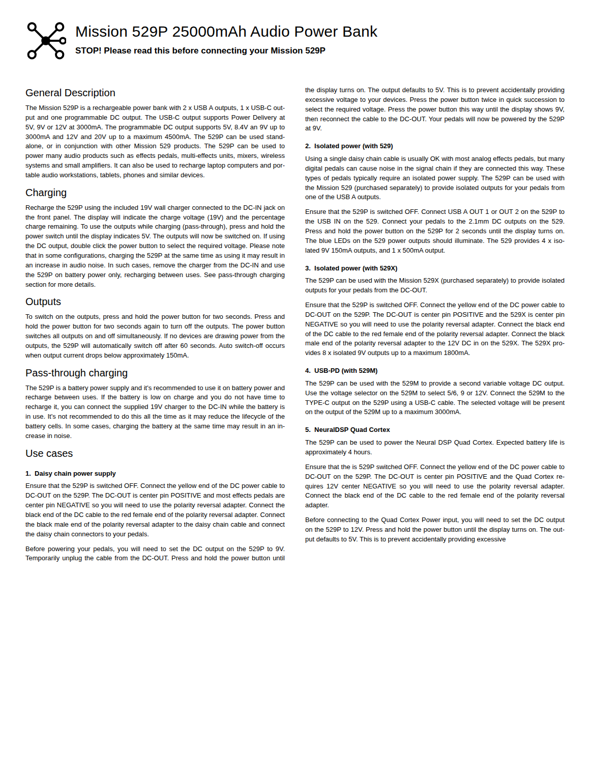Mission 529P 25000mAh Audio Power Bank
STOP! Please read this before connecting your Mission 529P
General Description
The Mission 529P is a rechargeable power bank with 2 x USB A outputs, 1 x USB-C output and one programmable DC output. The USB-C output supports Power Delivery at 5V, 9V or 12V at 3000mA. The programmable DC output supports 5V, 8.4V an 9V up to 3000mA and 12V and 20V up to a maximum 4500mA. The 529P can be used standalone, or in conjunction with other Mission 529 products. The 529P can be used to power many audio products such as effects pedals, multi-effects units, mixers, wireless systems and small amplifiers. It can also be used to recharge laptop computers and portable audio workstations, tablets, phones and similar devices.
Charging
Recharge the 529P using the included 19V wall charger connected to the DC-IN jack on the front panel. The display will indicate the charge voltage (19V) and the percentage charge remaining. To use the outputs while charging (pass-through), press and hold the power switch until the display indicates 5V. The outputs will now be switched on. If using the DC output, double click the power button to select the required voltage. Please note that in some configurations, charging the 529P at the same time as using it may result in an increase in audio noise. In such cases, remove the charger from the DC-IN and use the 529P on battery power only, recharging between uses. See pass-through charging section for more details.
Outputs
To switch on the outputs, press and hold the power button for two seconds. Press and hold the power button for two seconds again to turn off the outputs. The power button switches all outputs on and off simultaneously. If no devices are drawing power from the outputs, the 529P will automatically switch off after 60 seconds. Auto switch-off occurs when output current drops below approximately 150mA.
Pass-through charging
The 529P is a battery power supply and it's recommended to use it on battery power and recharge between uses. If the battery is low on charge and you do not have time to recharge it, you can connect the supplied 19V charger to the DC-IN while the battery is in use. It's not recommended to do this all the time as it may reduce the lifecycle of the battery cells. In some cases, charging the battery at the same time may result in an increase in noise.
Use cases
1. Daisy chain power supply
Ensure that the 529P is switched OFF. Connect the yellow end of the DC power cable to DC-OUT on the 529P. The DC-OUT is center pin POSITIVE and most effects pedals are center pin NEGATIVE so you will need to use the polarity reversal adapter. Connect the black end of the DC cable to the red female end of the polarity reversal adapter. Connect the black male end of the polarity reversal adapter to the daisy chain cable and connect the daisy chain connectors to your pedals.
Before powering your pedals, you will need to set the DC output on the 529P to 9V. Temporarily unplug the cable from the DC-OUT. Press and hold the power button until the display turns on. The output defaults to 5V. This is to prevent accidentally providing excessive voltage to your devices. Press the power button twice in quick succession to select the required voltage. Press the power button this way until the display shows 9V, then reconnect the cable to the DC-OUT. Your pedals will now be powered by the 529P at 9V.
2. Isolated power (with 529)
Using a single daisy chain cable is usually OK with most analog effects pedals, but many digital pedals can cause noise in the signal chain if they are connected this way. These types of pedals typically require an isolated power supply. The 529P can be used with the Mission 529 (purchased separately) to provide isolated outputs for your pedals from one of the USB A outputs.
Ensure that the 529P is switched OFF. Connect USB A OUT 1 or OUT 2 on the 529P to the USB IN on the 529. Connect your pedals to the 2.1mm DC outputs on the 529. Press and hold the power button on the 529P for 2 seconds until the display turns on. The blue LEDs on the 529 power outputs should illuminate. The 529 provides 4 x isolated 9V 150mA outputs, and 1 x 500mA output.
3. Isolated power (with 529X)
The 529P can be used with the Mission 529X (purchased separately) to provide isolated outputs for your pedals from the DC-OUT.
Ensure that the 529P is switched OFF. Connect the yellow end of the DC power cable to DC-OUT on the 529P. The DC-OUT is center pin POSITIVE and the 529X is center pin NEGATIVE so you will need to use the polarity reversal adapter. Connect the black end of the DC cable to the red female end of the polarity reversal adapter. Connect the black male end of the polarity reversal adapter to the 12V DC in on the 529X. The 529X provides 8 x isolated 9V outputs up to a maximum 1800mA.
4. USB-PD (with 529M)
The 529P can be used with the 529M to provide a second variable voltage DC output. Use the voltage selector on the 529M to select 5/6, 9 or 12V. Connect the 529M to the TYPE-C output on the 529P using a USB-C cable. The selected voltage will be present on the output of the 529M up to a maximum 3000mA.
5. NeuralDSP Quad Cortex
The 529P can be used to power the Neural DSP Quad Cortex. Expected battery life is approximately 4 hours.
Ensure that the is 529P switched OFF. Connect the yellow end of the DC power cable to DC-OUT on the 529P. The DC-OUT is center pin POSITIVE and the Quad Cortex requires 12V center NEGATIVE so you will need to use the polarity reversal adapter. Connect the black end of the DC cable to the red female end of the polarity reversal adapter.
Before connecting to the Quad Cortex Power input, you will need to set the DC output on the 529P to 12V. Press and hold the power button until the display turns on. The output defaults to 5V. This is to prevent accidentally providing excessive